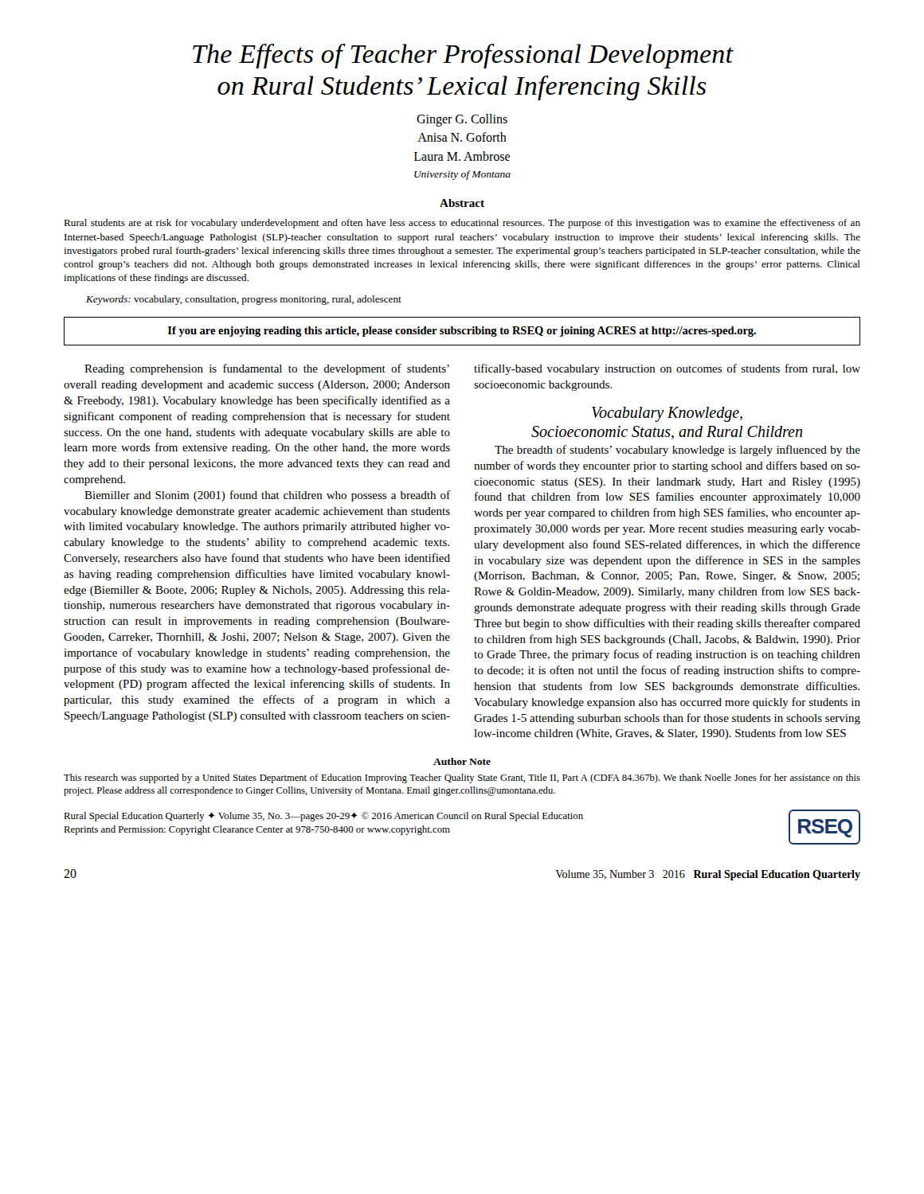The Effects of Teacher Professional Development
on Rural Students’ Lexical Inferencing Skills
Ginger G. Collins
Anisa N. Goforth
Laura M. Ambrose
University of Montana
Abstract
Rural students are at risk for vocabulary underdevelopment and often have less access to educational resources. The purpose of this investigation was to examine the effectiveness of an Internet-based Speech/Language Pathologist (SLP)-teacher consultation to support rural teachers’ vocabulary instruction to improve their students’ lexical inferencing skills. The investigators probed rural fourth-graders’ lexical inferencing skills three times throughout a semester. The experimental group’s teachers participated in SLP-teacher consultation, while the control group’s teachers did not. Although both groups demonstrated increases in lexical inferencing skills, there were significant differences in the groups’ error patterns. Clinical implications of these findings are discussed.
Keywords: vocabulary, consultation, progress monitoring, rural, adolescent
If you are enjoying reading this article, please consider subscribing to RSEQ or joining ACRES at http://acres-sped.org.
Reading comprehension is fundamental to the development of students’ overall reading development and academic success (Alderson, 2000; Anderson & Freebody, 1981). Vocabulary knowledge has been specifically identified as a significant component of reading comprehension that is necessary for student success. On the one hand, students with adequate vocabulary skills are able to learn more words from extensive reading. On the other hand, the more words they add to their personal lexicons, the more advanced texts they can read and comprehend.
Biemiller and Slonim (2001) found that children who possess a breadth of vocabulary knowledge demonstrate greater academic achievement than students with limited vocabulary knowledge. The authors primarily attributed higher vocabulary knowledge to the students’ ability to comprehend academic texts. Conversely, researchers also have found that students who have been identified as having reading comprehension difficulties have limited vocabulary knowledge (Biemiller & Boote, 2006; Rupley & Nichols, 2005). Addressing this relationship, numerous researchers have demonstrated that rigorous vocabulary instruction can result in improvements in reading comprehension (Boulware-Gooden, Carreker, Thornhill, & Joshi, 2007; Nelson & Stage, 2007). Given the importance of vocabulary knowledge in students’ reading comprehension, the purpose of this study was to examine how a technology-based professional development (PD) program affected the lexical inferencing skills of students. In particular, this study examined the effects of a program in which a Speech/Language Pathologist (SLP) consulted with classroom teachers on scientifically-based vocabulary instruction on outcomes of students from rural, low socioeconomic backgrounds.
Vocabulary Knowledge,
Socioeconomic Status, and Rural Children
The breadth of students’ vocabulary knowledge is largely influenced by the number of words they encounter prior to starting school and differs based on socioeconomic status (SES). In their landmark study, Hart and Risley (1995) found that children from low SES families encounter approximately 10,000 words per year compared to children from high SES families, who encounter approximately 30,000 words per year. More recent studies measuring early vocabulary development also found SES-related differences, in which the difference in vocabulary size was dependent upon the difference in SES in the samples (Morrison, Bachman, & Connor, 2005; Pan, Rowe, Singer, & Snow, 2005; Rowe & Goldin-Meadow, 2009). Similarly, many children from low SES backgrounds demonstrate adequate progress with their reading skills through Grade Three but begin to show difficulties with their reading skills thereafter compared to children from high SES backgrounds (Chall, Jacobs, & Baldwin, 1990). Prior to Grade Three, the primary focus of reading instruction is on teaching children to decode; it is often not until the focus of reading instruction shifts to comprehension that students from low SES backgrounds demonstrate difficulties. Vocabulary knowledge expansion also has occurred more quickly for students in Grades 1-5 attending suburban schools than for those students in schools serving low-income children (White, Graves, & Slater, 1990). Students from low SES
Author Note
This research was supported by a United States Department of Education Improving Teacher Quality State Grant, Title II, Part A (CDFA 84.367b). We thank Noelle Jones for her assistance on this project. Please address all correspondence to Ginger Collins, University of Montana. Email ginger.collins@umontana.edu.
Rural Special Education Quarterly ✦ Volume 35, No. 3—pages 20-29✦ © 2016 American Council on Rural Special Education
Reprints and Permission: Copyright Clearance Center at 978-750-8400 or www.copyright.com
RSEQ
20
Volume 35, Number 3 2016 Rural Special Education Quarterly